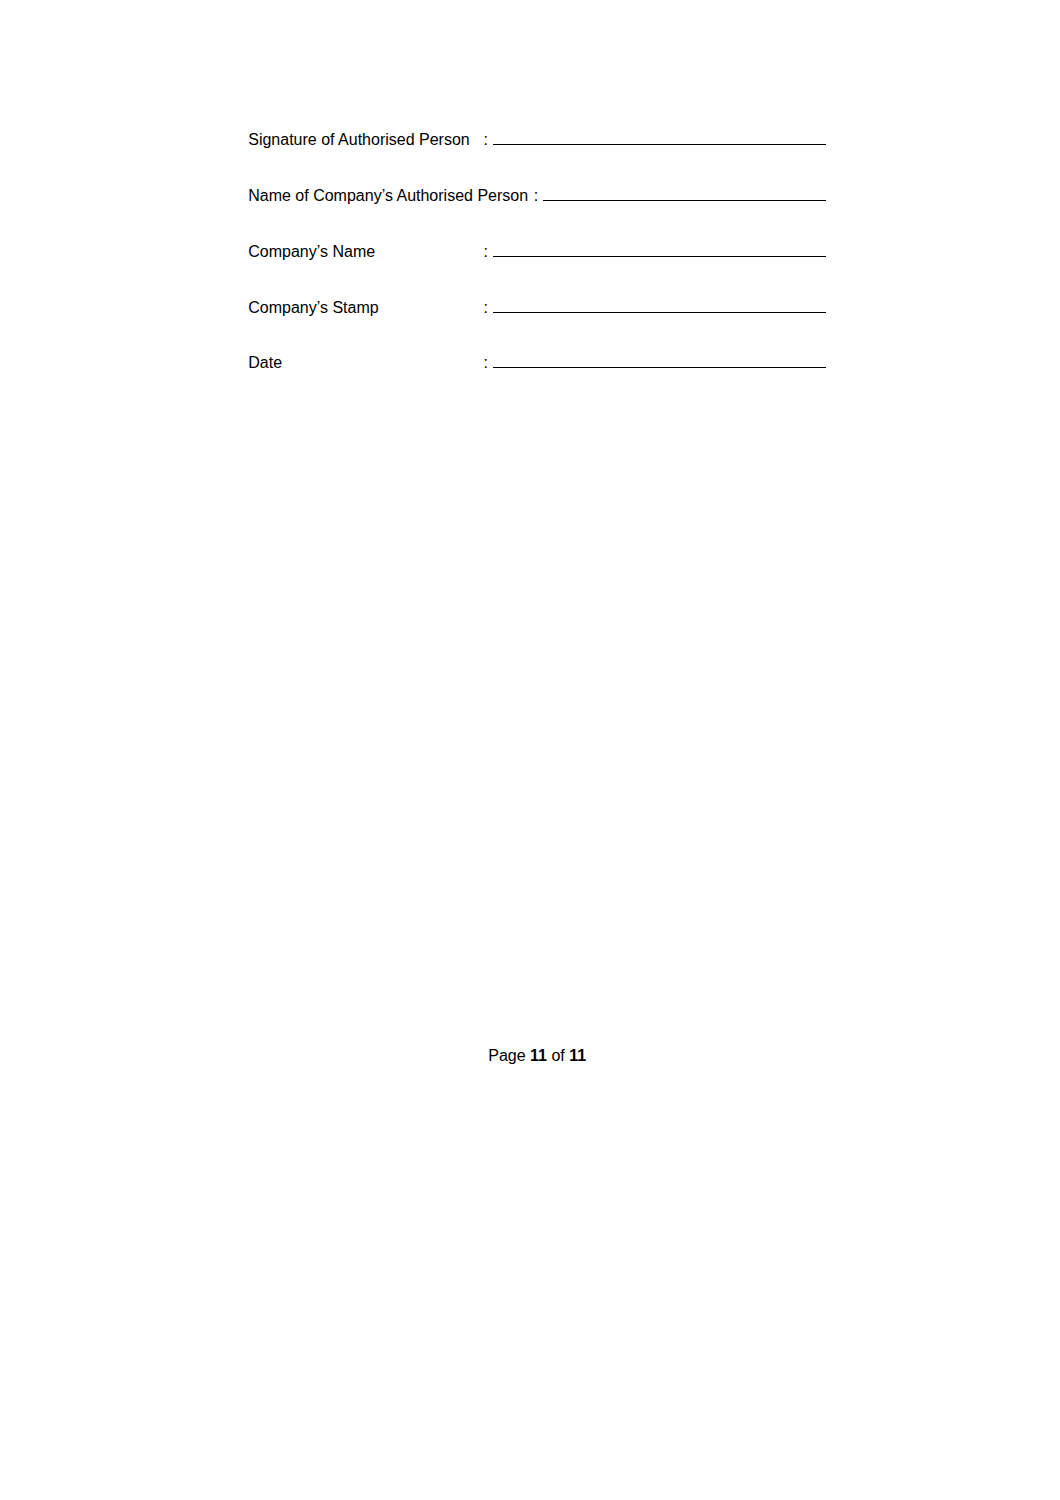Signature of Authorised Person :
Name of Company’s Authorised Person :
Company’s Name :
Company’s Stamp :
Date :
Page 11 of 11